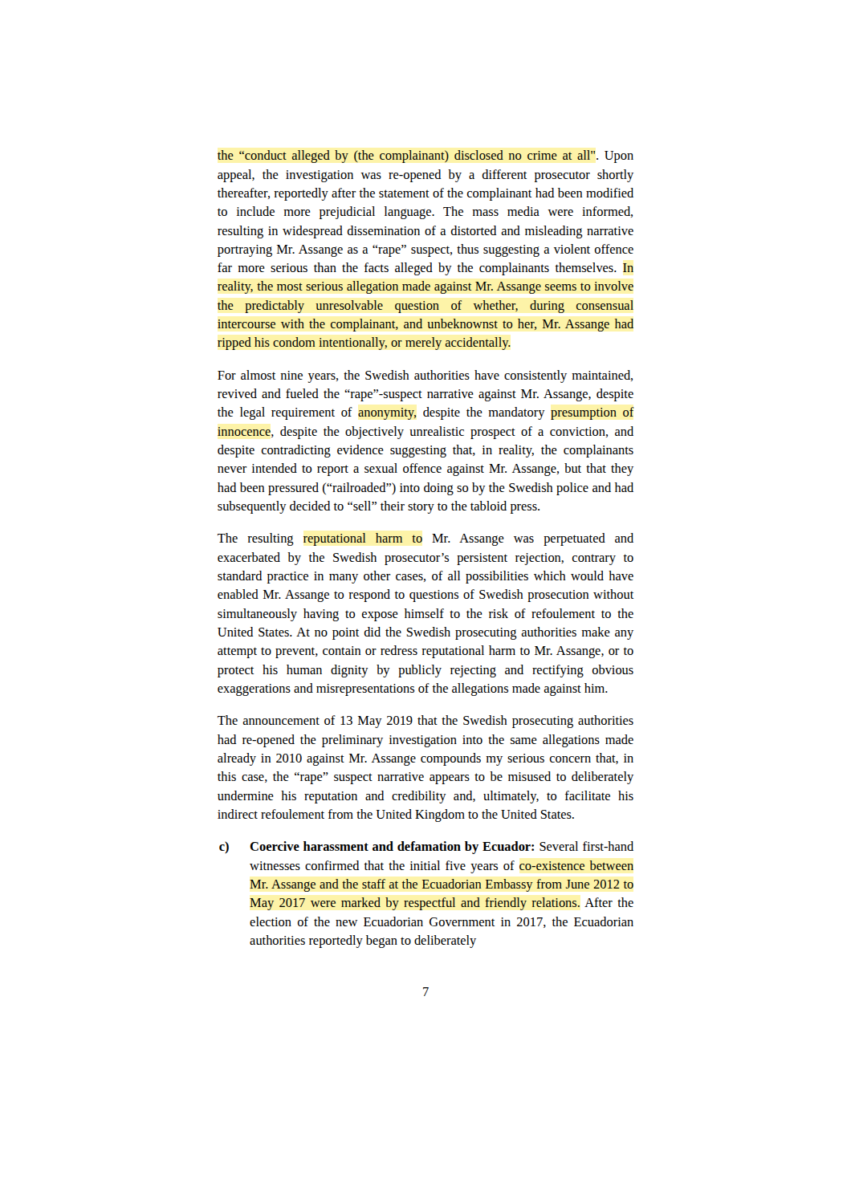the “conduct alleged by (the complainant) disclosed no crime at all". Upon appeal, the investigation was re-opened by a different prosecutor shortly thereafter, reportedly after the statement of the complainant had been modified to include more prejudicial language. The mass media were informed, resulting in widespread dissemination of a distorted and misleading narrative portraying Mr. Assange as a “rape” suspect, thus suggesting a violent offence far more serious than the facts alleged by the complainants themselves. In reality, the most serious allegation made against Mr. Assange seems to involve the predictably unresolvable question of whether, during consensual intercourse with the complainant, and unbeknownst to her, Mr. Assange had ripped his condom intentionally, or merely accidentally.
For almost nine years, the Swedish authorities have consistently maintained, revived and fueled the “rape”-suspect narrative against Mr. Assange, despite the legal requirement of anonymity, despite the mandatory presumption of innocence, despite the objectively unrealistic prospect of a conviction, and despite contradicting evidence suggesting that, in reality, the complainants never intended to report a sexual offence against Mr. Assange, but that they had been pressured (“railroaded”) into doing so by the Swedish police and had subsequently decided to “sell” their story to the tabloid press.
The resulting reputational harm to Mr. Assange was perpetuated and exacerbated by the Swedish prosecutor’s persistent rejection, contrary to standard practice in many other cases, of all possibilities which would have enabled Mr. Assange to respond to questions of Swedish prosecution without simultaneously having to expose himself to the risk of refoulement to the United States. At no point did the Swedish prosecuting authorities make any attempt to prevent, contain or redress reputational harm to Mr. Assange, or to protect his human dignity by publicly rejecting and rectifying obvious exaggerations and misrepresentations of the allegations made against him.
The announcement of 13 May 2019 that the Swedish prosecuting authorities had re-opened the preliminary investigation into the same allegations made already in 2010 against Mr. Assange compounds my serious concern that, in this case, the “rape” suspect narrative appears to be misused to deliberately undermine his reputation and credibility and, ultimately, to facilitate his indirect refoulement from the United Kingdom to the United States.
c)
Coercive harassment and defamation by Ecuador: Several first-hand witnesses confirmed that the initial five years of co-existence between Mr. Assange and the staff at the Ecuadorian Embassy from June 2012 to May 2017 were marked by respectful and friendly relations. After the election of the new Ecuadorian Government in 2017, the Ecuadorian authorities reportedly began to deliberately
7